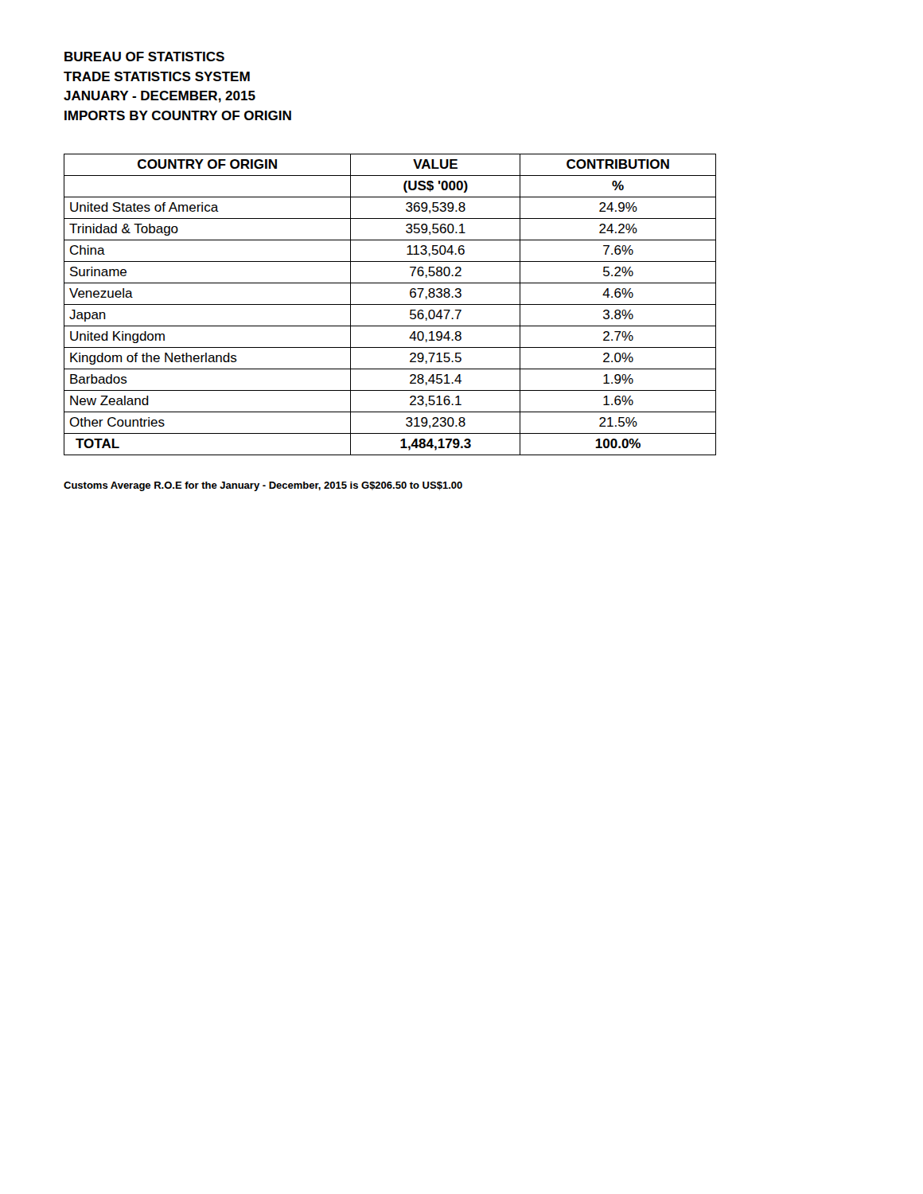BUREAU OF STATISTICS
TRADE STATISTICS SYSTEM
JANUARY - DECEMBER, 2015
IMPORTS BY COUNTRY OF ORIGIN
| COUNTRY OF ORIGIN | VALUE | CONTRIBUTION |
| --- | --- | --- |
| | (US$ '000) | % |
| United States of America | 369,539.8 | 24.9% |
| Trinidad & Tobago | 359,560.1 | 24.2% |
| China | 113,504.6 | 7.6% |
| Suriname | 76,580.2 | 5.2% |
| Venezuela | 67,838.3 | 4.6% |
| Japan | 56,047.7 | 3.8% |
| United Kingdom | 40,194.8 | 2.7% |
| Kingdom of the Netherlands | 29,715.5 | 2.0% |
| Barbados | 28,451.4 | 1.9% |
| New Zealand | 23,516.1 | 1.6% |
| Other Countries | 319,230.8 | 21.5% |
| TOTAL | 1,484,179.3 | 100.0% |
Customs Average R.O.E for the January - December, 2015 is G$206.50 to US$1.00